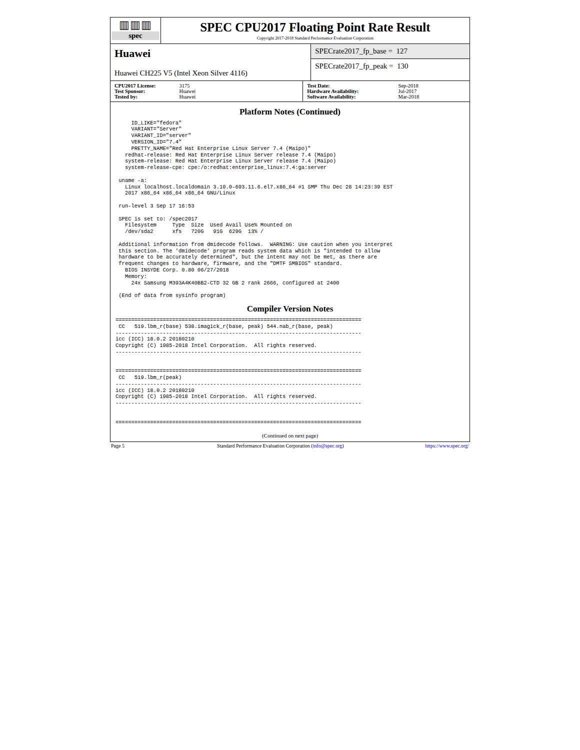▥▥▥
spec
SPEC CPU2017 Floating Point Rate Result
Copyright 2017-2018 Standard Performance Evaluation Corporation
Huawei
Huawei CH225 V5 (Intel Xeon Silver 4116)
SPECrate2017_fp_base = 127
SPECrate2017_fp_peak = 130
CPU2017 License:
3175
Test Sponsor:
Huawei
Tested by:
Huawei
Test Date:
Sep-2018
Hardware Availability:
Jul-2017
Software Availability:
Mar-2018
Platform Notes (Continued)
     ID_LIKE="fedora"
     VARIANT="Server"
     VARIANT_ID="server"
     VERSION_ID="7.4"
     PRETTY_NAME="Red Hat Enterprise Linux Server 7.4 (Maipo)"
   redhat-release: Red Hat Enterprise Linux Server release 7.4 (Maipo)
   system-release: Red Hat Enterprise Linux Server release 7.4 (Maipo)
   system-release-cpe: cpe:/o:redhat:enterprise_linux:7.4:ga:server

 uname -a:
   Linux localhost.localdomain 3.10.0-693.11.6.el7.x86_64 #1 SMP Thu Dec 28 14:23:39 EST
   2017 x86_64 x86_64 x86_64 GNU/Linux

 run-level 3 Sep 17 16:53

 SPEC is set to: /spec2017
   Filesystem     Type  Size  Used Avail Use% Mounted on
   /dev/sda2      xfs   720G   91G  629G  13% /

 Additional information from dmidecode follows.  WARNING: Use caution when you interpret
 this section. The 'dmidecode' program reads system data which is "intended to allow
 hardware to be accurately determined", but the intent may not be met, as there are
 frequent changes to hardware, firmware, and the "DMTF SMBIOS" standard.
   BIOS INSYDE Corp. 0.80 06/27/2018
   Memory:
     24x Samsung M393A4K40BB2-CTD 32 GB 2 rank 2666, configured at 2400

 (End of data from sysinfo program)
Compiler Version Notes
==============================================================================
 CC   519.lbm_r(base) 538.imagick_r(base, peak) 544.nab_r(base, peak)
------------------------------------------------------------------------------
icc (ICC) 18.0.2 20180210
Copyright (C) 1985-2018 Intel Corporation.  All rights reserved.
------------------------------------------------------------------------------


==============================================================================
 CC   519.lbm_r(peak)
------------------------------------------------------------------------------
icc (ICC) 18.0.2 20180210
Copyright (C) 1985-2018 Intel Corporation.  All rights reserved.
------------------------------------------------------------------------------


==============================================================================
(Continued on next page)
Page 5
Standard Performance Evaluation Corporation (info@spec.org)
https://www.spec.org/